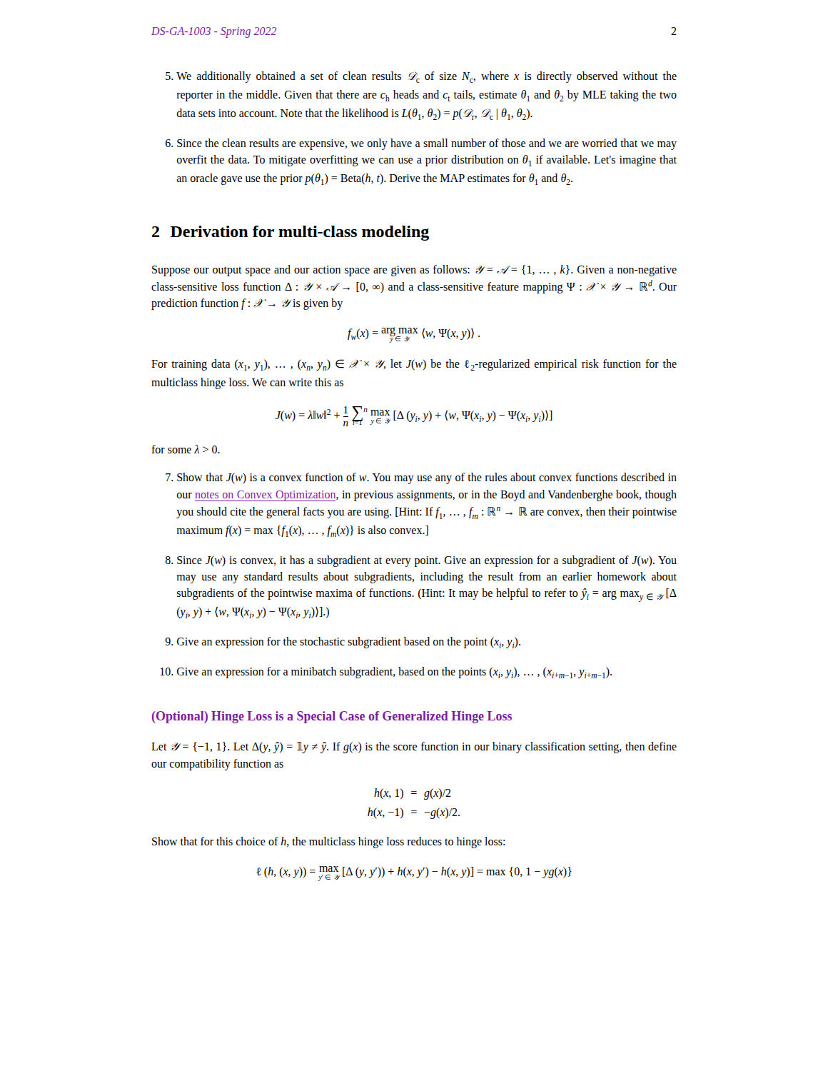DS-GA-1003 - Spring 2022 2
We additionally obtained a set of clean results 𝒟c of size Nc, where x is directly observed without the reporter in the middle. Given that there are ch heads and ct tails, estimate θ1 and θ2 by MLE taking the two data sets into account. Note that the likelihood is L(θ1, θ2) = p(𝒟r, 𝒟c | θ1, θ2).
Since the clean results are expensive, we only have a small number of those and we are worried that we may overfit the data. To mitigate overfitting we can use a prior distribution on θ1 if available. Let's imagine that an oracle gave use the prior p(θ1) = Beta(h, t). Derive the MAP estimates for θ1 and θ2.
2 Derivation for multi-class modeling
Suppose our output space and our action space are given as follows: 𝒴 = 𝒜 = {1, … , k}. Given a non-negative class-sensitive loss function Δ : 𝒴 × 𝒜 → [0, ∞) and a class-sensitive feature mapping Ψ : 𝒳 × 𝒴 → ℝd. Our prediction function f : 𝒳 → 𝒴 is given by
fw(x) = arg maxy ∈ 𝒴 ⟨w, Ψ(x, y)⟩ .
For training data (x1, y1), … , (xn, yn) ∈ 𝒳 × 𝒴, let J(w) be the ℓ2-regularized empirical risk function for the multiclass hinge loss. We can write this as
J(w) = λ‖w‖2 + 1 n ∑i=1n maxy ∈ 𝒴 [Δ (yi, y) + ⟨w, Ψ(xi, y) − Ψ(xi, yi)⟩]
for some λ > 0.
Show that J(w) is a convex function of w. You may use any of the rules about convex functions described in our notes on Convex Optimization, in previous assignments, or in the Boyd and Vandenberghe book, though you should cite the general facts you are using. [Hint: If f1, … , fm : ℝn → ℝ are convex, then their pointwise maximum f(x) = max {f1(x), … , fm(x)} is also convex.]
Since J(w) is convex, it has a subgradient at every point. Give an expression for a subgradient of J(w). You may use any standard results about subgradients, including the result from an earlier homework about subgradients of the pointwise maxima of functions. (Hint: It may be helpful to refer to ŷi = arg maxy ∈ 𝒴 [Δ (yi, y) + ⟨w, Ψ(xi, y) − Ψ(xi, yi)⟩].)
Give an expression for the stochastic subgradient based on the point (xi, yi).
Give an expression for a minibatch subgradient, based on the points (xi, yi), … , (xi+m−1, yi+m−1).
(Optional) Hinge Loss is a Special Case of Generalized Hinge Loss
Let 𝒴 = {−1, 1}. Let Δ(y, ŷ) = 𝟙y ≠ ŷ. If g(x) is the score function in our binary classification setting, then define our compatibility function as
| h ( x , 1) | = | g ( x )/2 |
| h ( x , −1) | = | − g ( x )/2. |
Show that for this choice of h, the multiclass hinge loss reduces to hinge loss:
ℓ (h, (x, y)) = maxy′ ∈ 𝒴 [Δ (y, y′)) + h(x, y′) − h(x, y)] = max {0, 1 − yg(x)}